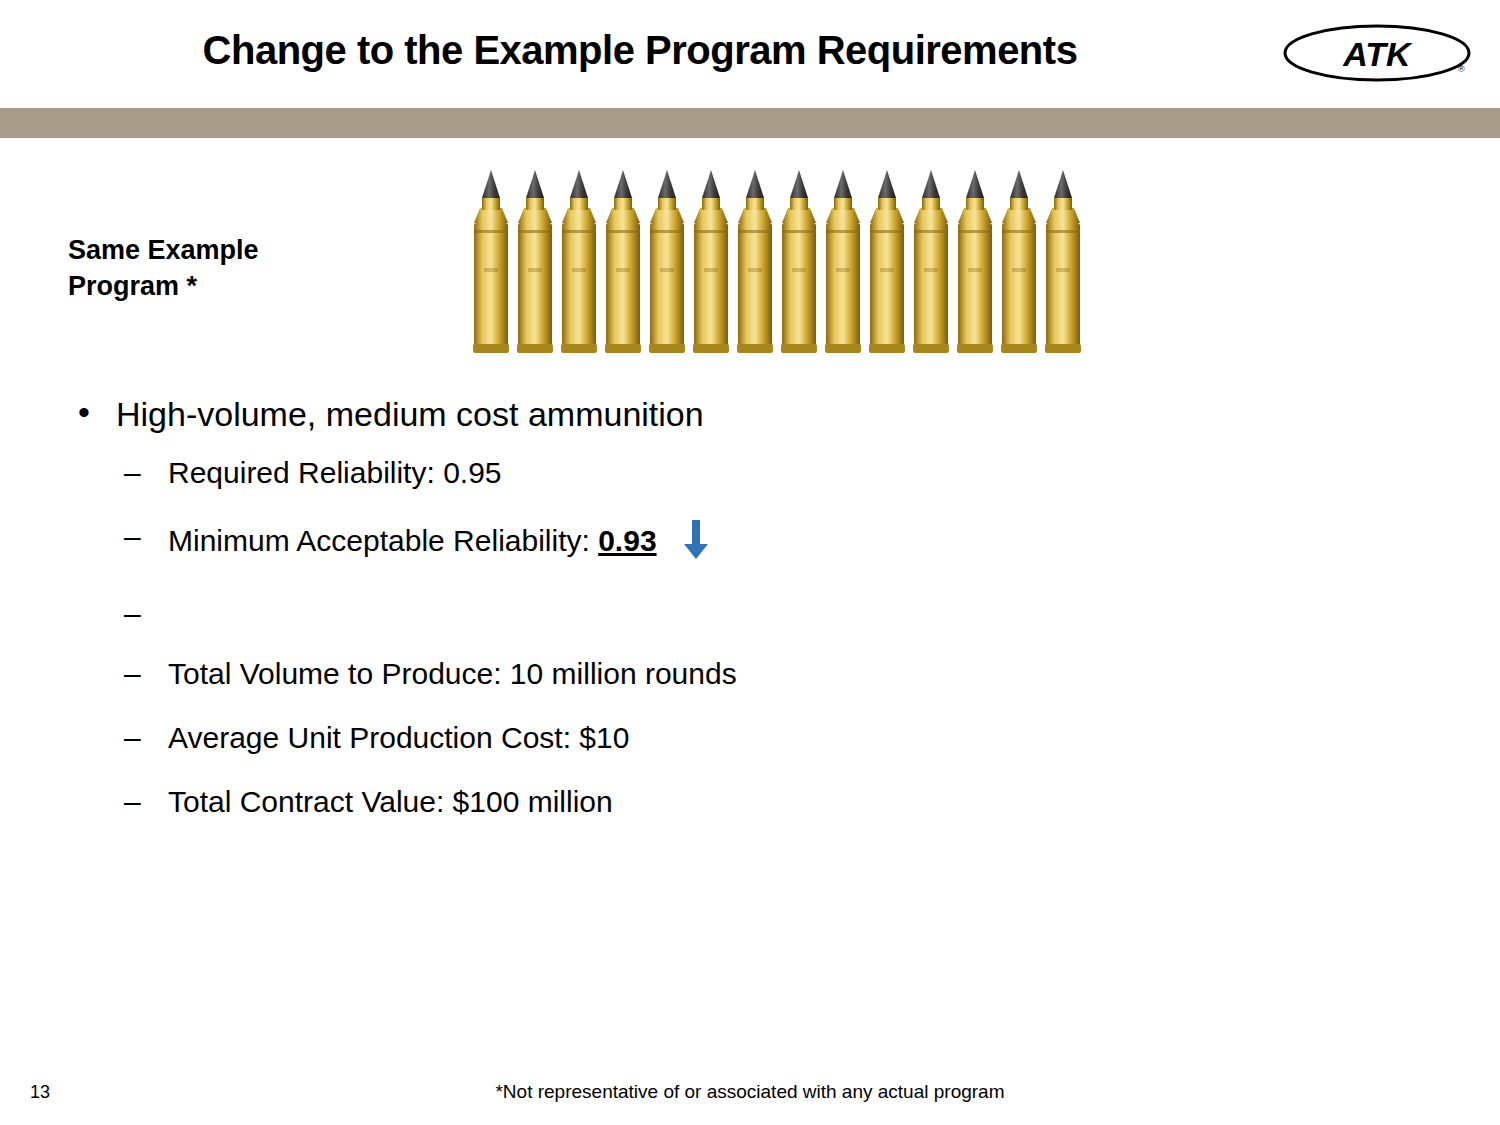Change to the Example Program Requirements
ATK ®
Same Example
Program *
High-volume, medium cost ammunition
Required Reliability: 0.95
Minimum Acceptable Reliability: 0.93
Total Volume to Produce: 10 million rounds
Average Unit Production Cost: $10
Total Contract Value: $100 million
13
*Not representative of or associated with any actual program